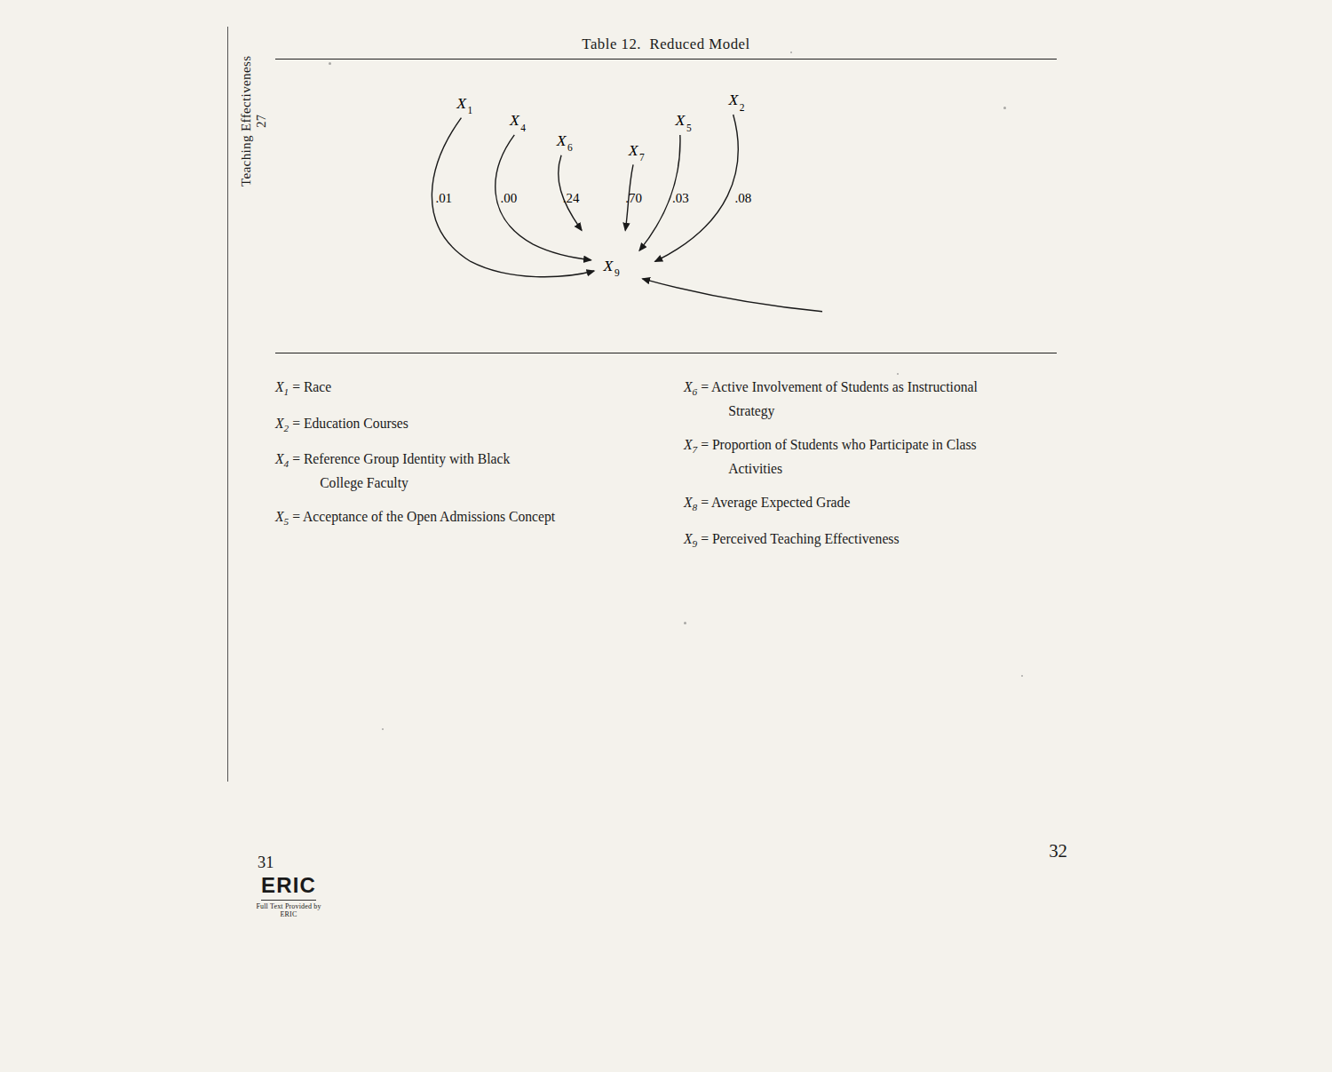Teaching Effectiveness 27
Table 12. Reduced Model
X 1 X 4 X 6 X 7 X 5 X 2 .01 .00 .24 .70 .03 .08 X 9
X1 = Race
X2 = Education Courses
X4 = Reference Group Identity with Black College Faculty
X5 = Acceptance of the Open Admissions Concept
X6 = Active Involvement of Students as Instructional Strategy
X7 = Proportion of Students who Participate in Class Activities
X8 = Average Expected Grade
X9 = Perceived Teaching Effectiveness
31
32
ERIC Full Text Provided by ERIC